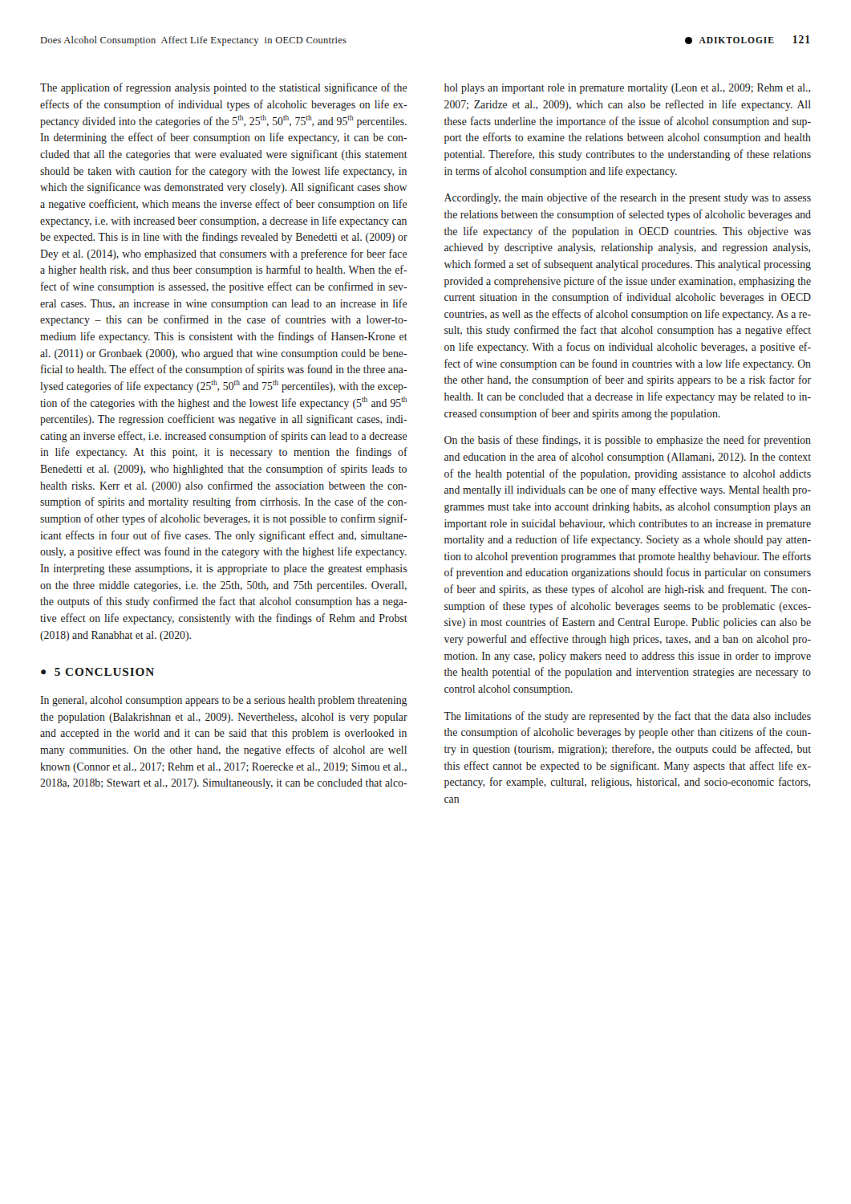Does Alcohol Consumption Affect Life Expectancy in OECD Countries ADIKTOLOGIE121
The application of regression analysis pointed to the statistical significance of the effects of the consumption of individual types of alcoholic beverages on life expectancy divided into the categories of the 5th, 25th, 50th, 75th, and 95th percentiles. In determining the effect of beer consumption on life expectancy, it can be concluded that all the categories that were evaluated were significant (this statement should be taken with caution for the category with the lowest life expectancy, in which the significance was demonstrated very closely). All significant cases show a negative coefficient, which means the inverse effect of beer consumption on life expectancy, i.e. with increased beer consumption, a decrease in life expectancy can be expected. This is in line with the findings revealed by Benedetti et al. (2009) or Dey et al. (2014), who emphasized that consumers with a preference for beer face a higher health risk, and thus beer consumption is harmful to health. When the effect of wine consumption is assessed, the positive effect can be confirmed in several cases. Thus, an increase in wine consumption can lead to an increase in life expectancy – this can be confirmed in the case of countries with a lower-to-medium life expectancy. This is consistent with the findings of Hansen-Krone et al. (2011) or Gronbaek (2000), who argued that wine consumption could be beneficial to health. The effect of the consumption of spirits was found in the three analysed categories of life expectancy (25th, 50th and 75th percentiles), with the exception of the categories with the highest and the lowest life expectancy (5th and 95th percentiles). The regression coefficient was negative in all significant cases, indicating an inverse effect, i.e. increased consumption of spirits can lead to a decrease in life expectancy. At this point, it is necessary to mention the findings of Benedetti et al. (2009), who highlighted that the consumption of spirits leads to health risks. Kerr et al. (2000) also confirmed the association between the consumption of spirits and mortality resulting from cirrhosis. In the case of the consumption of other types of alcoholic beverages, it is not possible to confirm significant effects in four out of five cases. The only significant effect and, simultaneously, a positive effect was found in the category with the highest life expectancy. In interpreting these assumptions, it is appropriate to place the greatest emphasis on the three middle categories, i.e. the 25th, 50th, and 75th percentiles. Overall, the outputs of this study confirmed the fact that alcohol consumption has a negative effect on life expectancy, consistently with the findings of Rehm and Probst (2018) and Ranabhat et al. (2020).
5 Conclusion
In general, alcohol consumption appears to be a serious health problem threatening the population (Balakrishnan et al., 2009). Nevertheless, alcohol is very popular and accepted in the world and it can be said that this problem is overlooked in many communities. On the other hand, the negative effects of alcohol are well known (Connor et al., 2017; Rehm et al., 2017; Roerecke et al., 2019; Simou et al., 2018a, 2018b; Stewart et al., 2017). Simultaneously, it can be concluded that alcohol plays an important role in premature mortality (Leon et al., 2009; Rehm et al., 2007; Zaridze et al., 2009), which can also be reflected in life expectancy. All these facts underline the importance of the issue of alcohol consumption and support the efforts to examine the relations between alcohol consumption and health potential. Therefore, this study contributes to the understanding of these relations in terms of alcohol consumption and life expectancy.
Accordingly, the main objective of the research in the present study was to assess the relations between the consumption of selected types of alcoholic beverages and the life expectancy of the population in OECD countries. This objective was achieved by descriptive analysis, relationship analysis, and regression analysis, which formed a set of subsequent analytical procedures. This analytical processing provided a comprehensive picture of the issue under examination, emphasizing the current situation in the consumption of individual alcoholic beverages in OECD countries, as well as the effects of alcohol consumption on life expectancy. As a result, this study confirmed the fact that alcohol consumption has a negative effect on life expectancy. With a focus on individual alcoholic beverages, a positive effect of wine consumption can be found in countries with a low life expectancy. On the other hand, the consumption of beer and spirits appears to be a risk factor for health. It can be concluded that a decrease in life expectancy may be related to increased consumption of beer and spirits among the population.
On the basis of these findings, it is possible to emphasize the need for prevention and education in the area of alcohol consumption (Allamani, 2012). In the context of the health potential of the population, providing assistance to alcohol addicts and mentally ill individuals can be one of many effective ways. Mental health programmes must take into account drinking habits, as alcohol consumption plays an important role in suicidal behaviour, which contributes to an increase in premature mortality and a reduction of life expectancy. Society as a whole should pay attention to alcohol prevention programmes that promote healthy behaviour. The efforts of prevention and education organizations should focus in particular on consumers of beer and spirits, as these types of alcohol are high-risk and frequent. The consumption of these types of alcoholic beverages seems to be problematic (excessive) in most countries of Eastern and Central Europe. Public policies can also be very powerful and effective through high prices, taxes, and a ban on alcohol promotion. In any case, policy makers need to address this issue in order to improve the health potential of the population and intervention strategies are necessary to control alcohol consumption.
The limitations of the study are represented by the fact that the data also includes the consumption of alcoholic beverages by people other than citizens of the country in question (tourism, migration); therefore, the outputs could be affected, but this effect cannot be expected to be significant. Many aspects that affect life expectancy, for example, cultural, religious, historical, and socio-economic factors, can